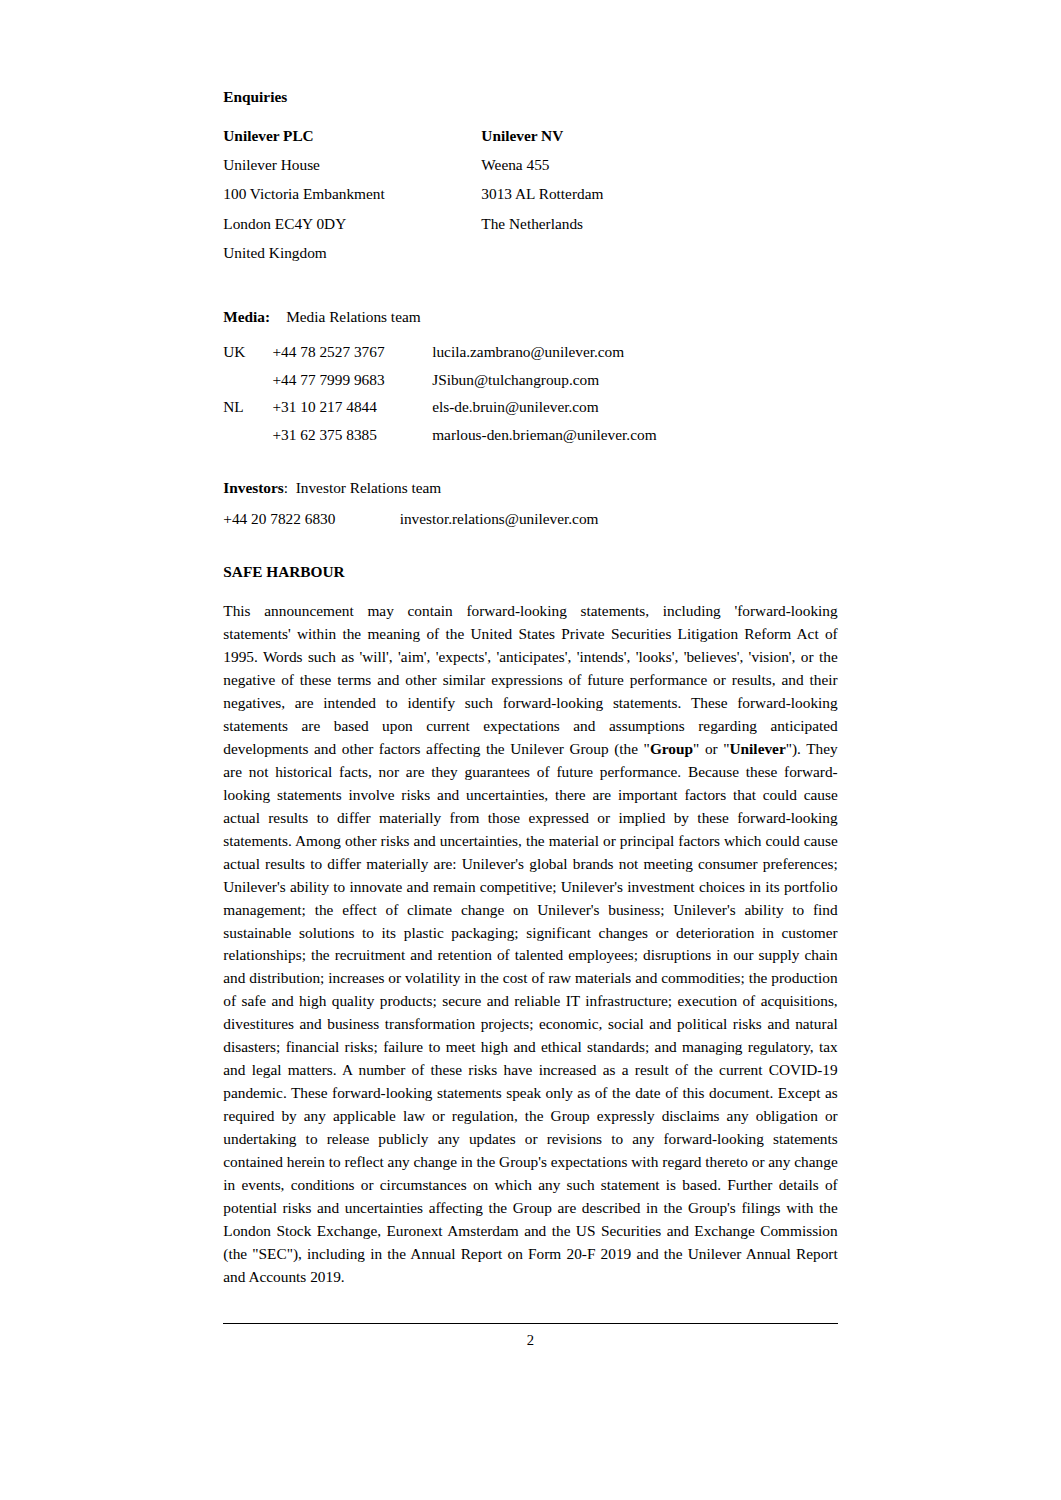Enquiries
| Unilever PLC | Unilever NV |
| Unilever House | Weena 455 |
| 100 Victoria Embankment | 3013 AL Rotterdam |
| London EC4Y 0DY | The Netherlands |
| United Kingdom | |
Media: Media Relations team
| UK | +44 78 2527 3767 | lucila.zambrano@unilever.com |
| | +44 77 7999 9683 | JSibun@tulchangroup.com |
| NL | +31 10 217 4844 | els-de.bruin@unilever.com |
| | +31 62 375 8385 | marlous-den.brieman@unilever.com |
Investors: Investor Relations team
+44 20 7822 6830investor.relations@unilever.com
SAFE HARBOUR
This announcement may contain forward-looking statements, including 'forward-looking statements' within the meaning of the United States Private Securities Litigation Reform Act of 1995. Words such as 'will', 'aim', 'expects', 'anticipates', 'intends', 'looks', 'believes', 'vision', or the negative of these terms and other similar expressions of future performance or results, and their negatives, are intended to identify such forward-looking statements. These forward-looking statements are based upon current expectations and assumptions regarding anticipated developments and other factors affecting the Unilever Group (the "Group" or "Unilever"). They are not historical facts, nor are they guarantees of future performance. Because these forward-looking statements involve risks and uncertainties, there are important factors that could cause actual results to differ materially from those expressed or implied by these forward-looking statements. Among other risks and uncertainties, the material or principal factors which could cause actual results to differ materially are: Unilever's global brands not meeting consumer preferences; Unilever's ability to innovate and remain competitive; Unilever's investment choices in its portfolio management; the effect of climate change on Unilever's business; Unilever's ability to find sustainable solutions to its plastic packaging; significant changes or deterioration in customer relationships; the recruitment and retention of talented employees; disruptions in our supply chain and distribution; increases or volatility in the cost of raw materials and commodities; the production of safe and high quality products; secure and reliable IT infrastructure; execution of acquisitions, divestitures and business transformation projects; economic, social and political risks and natural disasters; financial risks; failure to meet high and ethical standards; and managing regulatory, tax and legal matters. A number of these risks have increased as a result of the current COVID-19 pandemic. These forward-looking statements speak only as of the date of this document. Except as required by any applicable law or regulation, the Group expressly disclaims any obligation or undertaking to release publicly any updates or revisions to any forward-looking statements contained herein to reflect any change in the Group's expectations with regard thereto or any change in events, conditions or circumstances on which any such statement is based. Further details of potential risks and uncertainties affecting the Group are described in the Group's filings with the London Stock Exchange, Euronext Amsterdam and the US Securities and Exchange Commission (the "SEC"), including in the Annual Report on Form 20-F 2019 and the Unilever Annual Report and Accounts 2019.
2